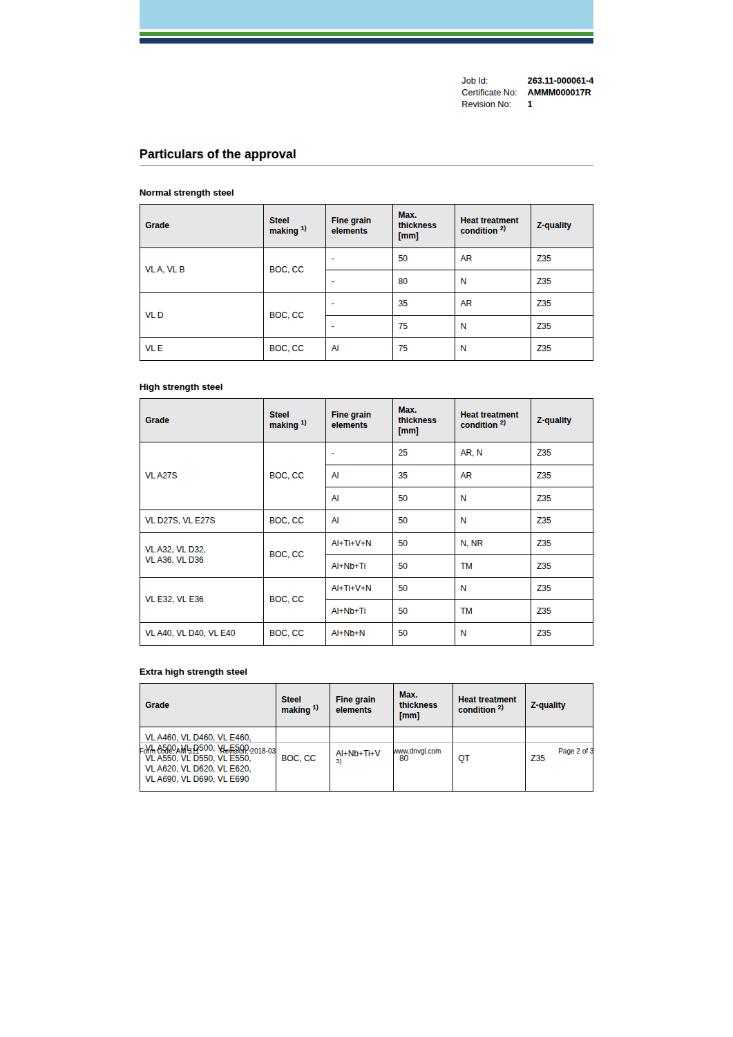| Job Id: | 263.11-000061-4 |
| Certificate No: | AMMM000017R |
| Revision No: | 1 |
Particulars of the approval
Normal strength steel
| Grade | Steel making 1) | Fine grain elements | Max. thickness [mm] | Heat treatment condition 2) | Z-quality |
| --- | --- | --- | --- | --- | --- |
| VL A, VL B | BOC, CC | - | 50 | AR | Z35 |
| - | 80 | N | Z35 |
| VL D | BOC, CC | - | 35 | AR | Z35 |
| - | 75 | N | Z35 |
| VL E | BOC, CC | Al | 75 | N | Z35 |
High strength steel
| Grade | Steel making 1) | Fine grain elements | Max. thickness [mm] | Heat treatment condition 2) | Z-quality |
| --- | --- | --- | --- | --- | --- |
| VL A27S | BOC, CC | - | 25 | AR, N | Z35 |
| Al | 35 | AR | Z35 |
| Al | 50 | N | Z35 |
| VL D27S, VL E27S | BOC, CC | Al | 50 | N | Z35 |
| VL A32, VL D32, VL A36, VL D36 | BOC, CC | Al+Ti+V+N | 50 | N, NR | Z35 |
| Al+Nb+Ti | 50 | TM | Z35 |
| VL E32, VL E36 | BOC, CC | Al+Ti+V+N | 50 | N | Z35 |
| Al+Nb+Ti | 50 | TM | Z35 |
| VL A40, VL D40, VL E40 | BOC, CC | Al+Nb+N | 50 | N | Z35 |
Extra high strength steel
| Grade | Steel making 1) | Fine grain elements | Max. thickness [mm] | Heat treatment condition 2) | Z-quality |
| --- | --- | --- | --- | --- | --- |
| VL A460, VL D460, VL E460, VL A500, VL D500, VL E500, VL A550, VL D550, VL E550, VL A620, VL D620, VL E620, VL A690, VL D690, VL E690 | BOC, CC | Al+Nb+Ti+V 3) | 80 | QT | Z35 |
Form code: AM 311 Revision: 2018-03 www.dnvgl.com Page 2 of 3